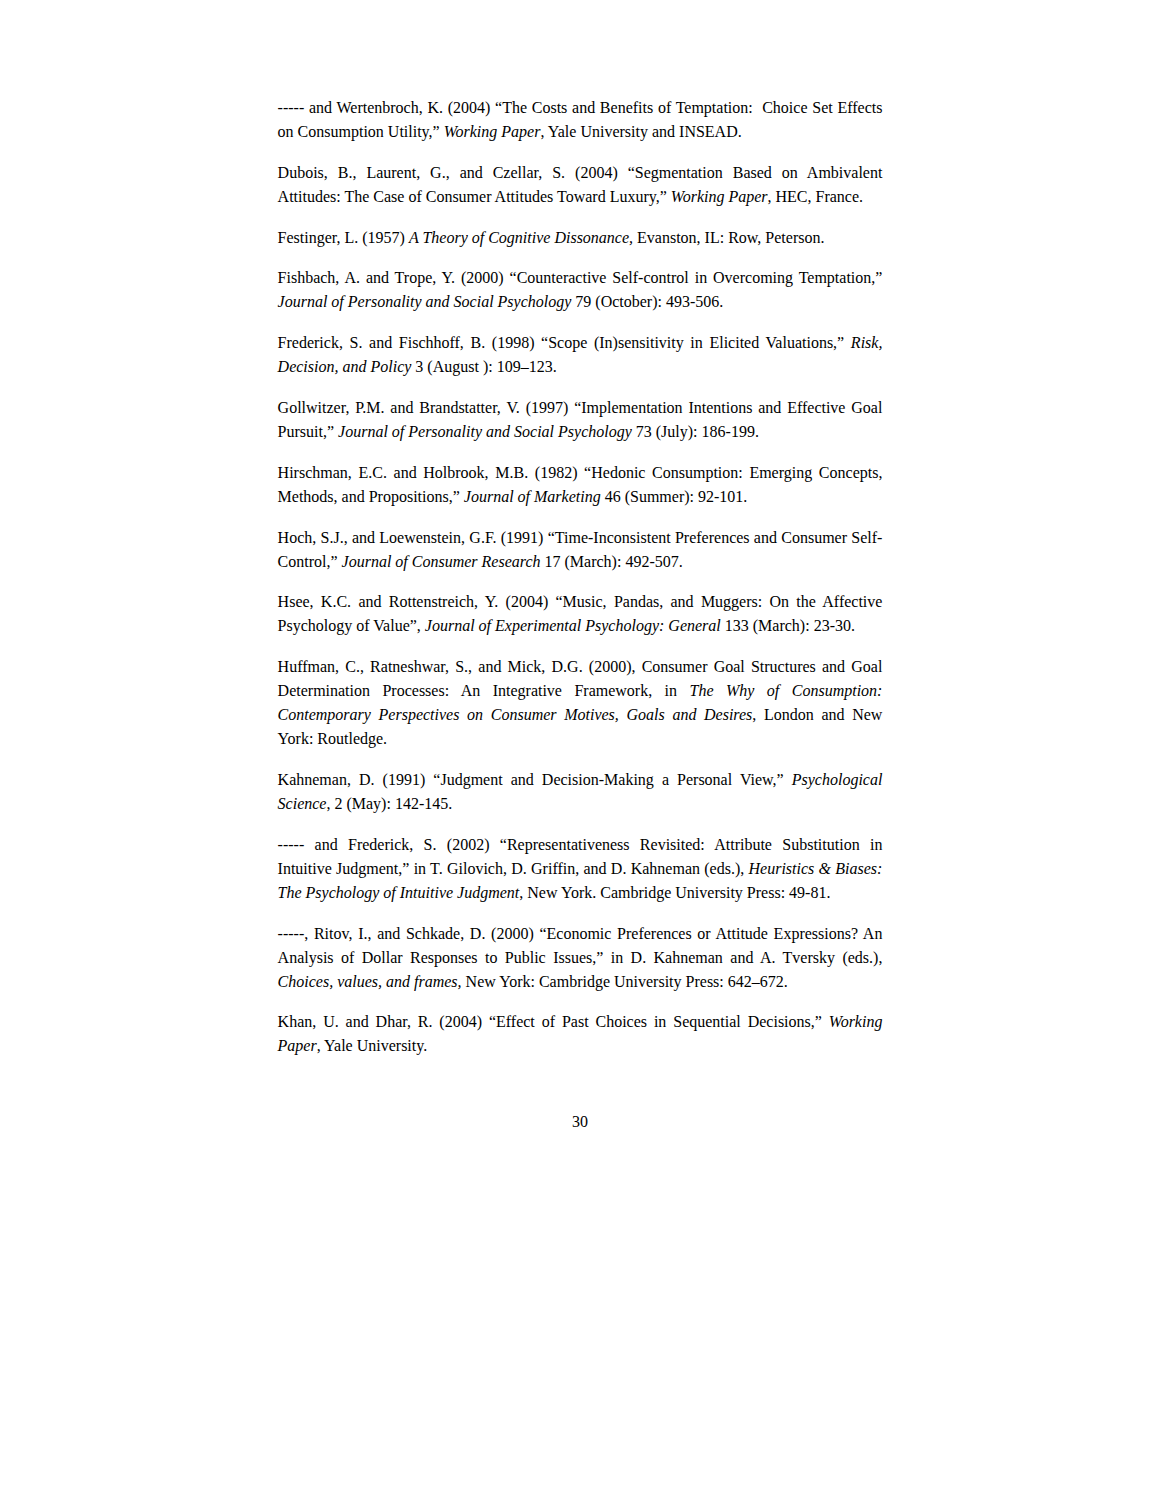----- and Wertenbroch, K. (2004) “The Costs and Benefits of Temptation: Choice Set Effects on Consumption Utility,” Working Paper, Yale University and INSEAD.
Dubois, B., Laurent, G., and Czellar, S. (2004) “Segmentation Based on Ambivalent Attitudes: The Case of Consumer Attitudes Toward Luxury,” Working Paper, HEC, France.
Festinger, L. (1957) A Theory of Cognitive Dissonance, Evanston, IL: Row, Peterson.
Fishbach, A. and Trope, Y. (2000) “Counteractive Self-control in Overcoming Temptation,” Journal of Personality and Social Psychology 79 (October): 493-506.
Frederick, S. and Fischhoff, B. (1998) “Scope (In)sensitivity in Elicited Valuations,” Risk, Decision, and Policy 3 (August ): 109–123.
Gollwitzer, P.M. and Brandstatter, V. (1997) “Implementation Intentions and Effective Goal Pursuit,” Journal of Personality and Social Psychology 73 (July): 186-199.
Hirschman, E.C. and Holbrook, M.B. (1982) “Hedonic Consumption: Emerging Concepts, Methods, and Propositions,” Journal of Marketing 46 (Summer): 92-101.
Hoch, S.J., and Loewenstein, G.F. (1991) “Time-Inconsistent Preferences and Consumer Self-Control,” Journal of Consumer Research 17 (March): 492-507.
Hsee, K.C. and Rottenstreich, Y. (2004) “Music, Pandas, and Muggers: On the Affective Psychology of Value”, Journal of Experimental Psychology: General 133 (March): 23-30.
Huffman, C., Ratneshwar, S., and Mick, D.G. (2000), Consumer Goal Structures and Goal Determination Processes: An Integrative Framework, in The Why of Consumption: Contemporary Perspectives on Consumer Motives, Goals and Desires, London and New York: Routledge.
Kahneman, D. (1991) “Judgment and Decision-Making a Personal View,” Psychological Science, 2 (May): 142-145.
----- and Frederick, S. (2002) “Representativeness Revisited: Attribute Substitution in Intuitive Judgment,” in T. Gilovich, D. Griffin, and D. Kahneman (eds.), Heuristics & Biases: The Psychology of Intuitive Judgment, New York. Cambridge University Press: 49-81.
-----, Ritov, I., and Schkade, D. (2000) “Economic Preferences or Attitude Expressions? An Analysis of Dollar Responses to Public Issues,” in D. Kahneman and A. Tversky (eds.), Choices, values, and frames, New York: Cambridge University Press: 642–672.
Khan, U. and Dhar, R. (2004) “Effect of Past Choices in Sequential Decisions,” Working Paper, Yale University.
30